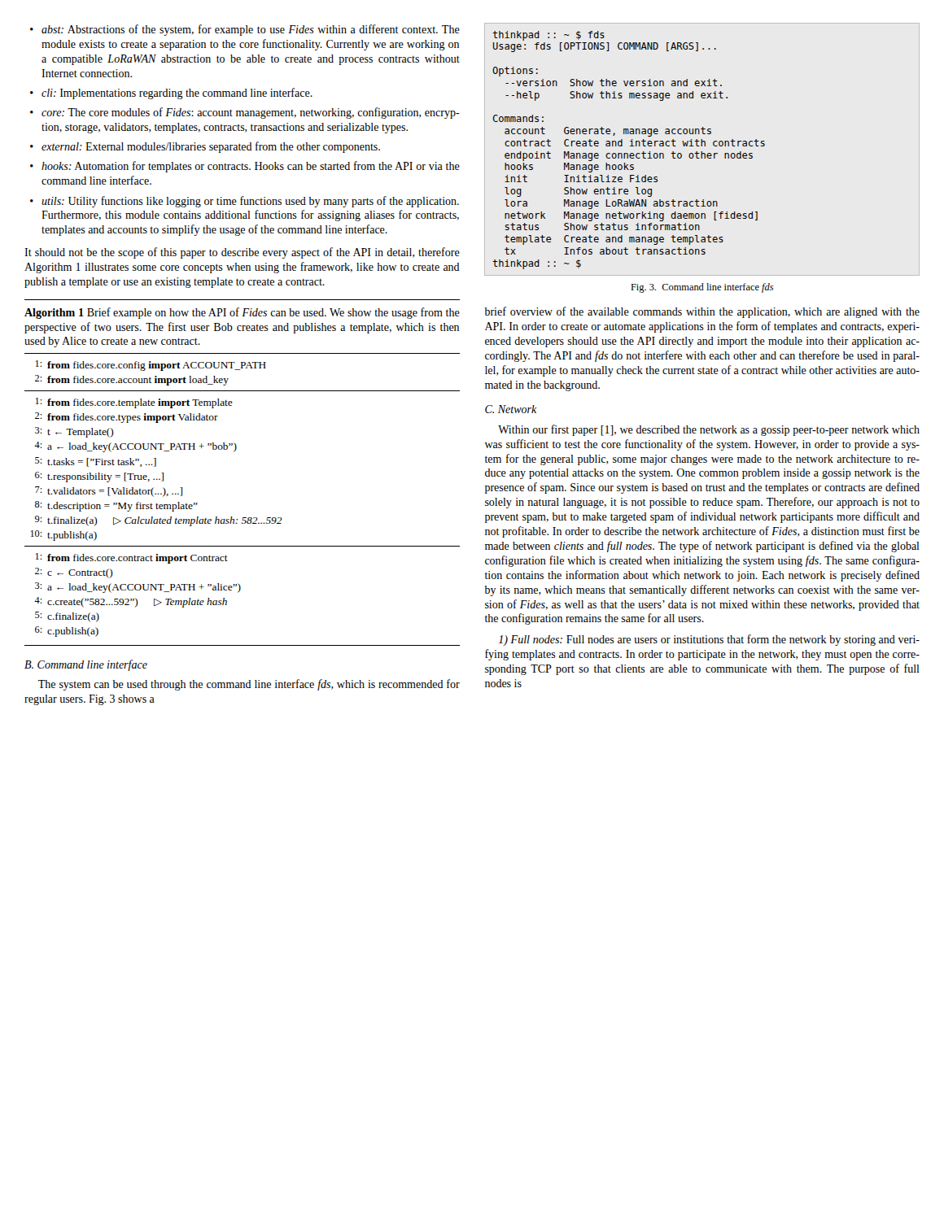abst: Abstractions of the system, for example to use Fides within a different context. The module exists to create a separation to the core functionality. Currently we are working on a compatible LoRaWAN abstraction to be able to create and process contracts without Internet connection.
cli: Implementations regarding the command line interface.
core: The core modules of Fides: account management, networking, configuration, encryption, storage, validators, templates, contracts, transactions and serializable types.
external: External modules/libraries separated from the other components.
hooks: Automation for templates or contracts. Hooks can be started from the API or via the command line interface.
utils: Utility functions like logging or time functions used by many parts of the application. Furthermore, this module contains additional functions for assigning aliases for contracts, templates and accounts to simplify the usage of the command line interface.
It should not be the scope of this paper to describe every aspect of the API in detail, therefore Algorithm 1 illustrates some core concepts when using the framework, like how to create and publish a template or use an existing template to create a contract.
Algorithm 1 Brief example on how the API of Fides can be used. We show the usage from the perspective of two users. The first user Bob creates and publishes a template, which is then used by Alice to create a new contract.
from fides.core.config import ACCOUNT_PATH
from fides.core.account import load_key
from fides.core.template import Template
from fides.core.types import Validator
t ← Template()
a ← load_key(ACCOUNT_PATH + ”bob”)
t.tasks = [”First task”, ...]
t.responsibility = [True, ...]
t.validators = [Validator(...), ...]
t.description = ”My first template”
t.finalize(a) ▷ Calculated template hash: 582...592
t.publish(a)
from fides.core.contract import Contract
c ← Contract()
a ← load_key(ACCOUNT_PATH + ”alice”)
c.create(”582...592”) ▷ Template hash
c.finalize(a)
c.publish(a)
B. Command line interface
The system can be used through the command line interface fds, which is recommended for regular users. Fig. 3 shows a
thinkpad :: ~ $ fds Usage: fds [OPTIONS] COMMAND [ARGS]... Options: --version Show the version and exit. --help Show this message and exit. Commands: account Generate, manage accounts contract Create and interact with contracts endpoint Manage connection to other nodes hooks Manage hooks init Initialize Fides log Show entire log lora Manage LoRaWAN abstraction network Manage networking daemon [fidesd] status Show status information template Create and manage templates tx Infos about transactions thinkpad :: ~ $
Fig. 3. Command line interface fds
brief overview of the available commands within the application, which are aligned with the API. In order to create or automate applications in the form of templates and contracts, experienced developers should use the API directly and import the module into their application accordingly. The API and fds do not interfere with each other and can therefore be used in parallel, for example to manually check the current state of a contract while other activities are automated in the background.
C. Network
Within our first paper [1], we described the network as a gossip peer-to-peer network which was sufficient to test the core functionality of the system. However, in order to provide a system for the general public, some major changes were made to the network architecture to reduce any potential attacks on the system. One common problem inside a gossip network is the presence of spam. Since our system is based on trust and the templates or contracts are defined solely in natural language, it is not possible to reduce spam. Therefore, our approach is not to prevent spam, but to make targeted spam of individual network participants more difficult and not profitable. In order to describe the network architecture of Fides, a distinction must first be made between clients and full nodes. The type of network participant is defined via the global configuration file which is created when initializing the system using fds. The same configuration contains the information about which network to join. Each network is precisely defined by its name, which means that semantically different networks can coexist with the same version of Fides, as well as that the users’ data is not mixed within these networks, provided that the configuration remains the same for all users.
1) Full nodes: Full nodes are users or institutions that form the network by storing and verifying templates and contracts. In order to participate in the network, they must open the corresponding TCP port so that clients are able to communicate with them. The purpose of full nodes is